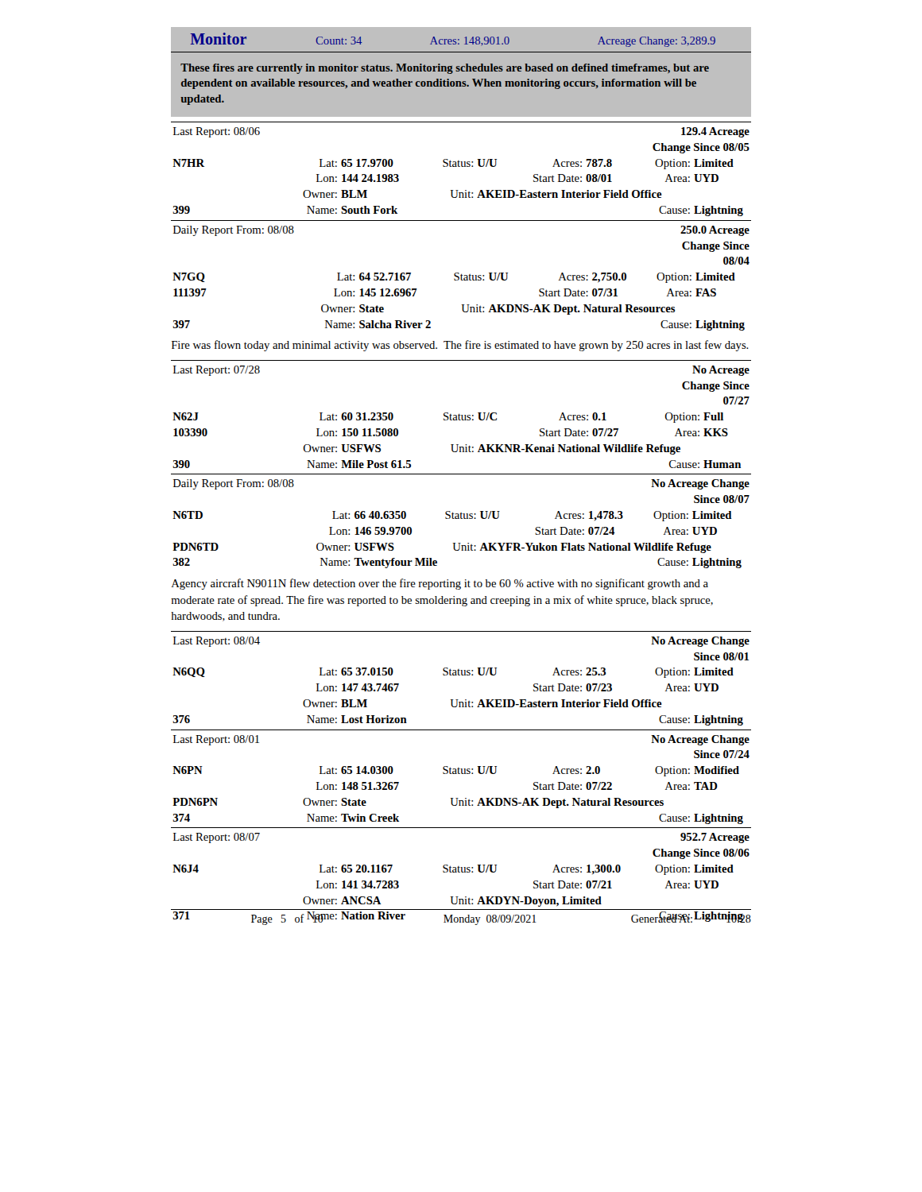Monitor
Count: 34
Acres: 148,901.0
Acreage Change: 3,289.9
These fires are currently in monitor status. Monitoring schedules are based on defined timeframes, but are dependent on available resources, and weather conditions. When monitoring occurs, information will be updated.
| Last Report: 08/06 | | | | | | | 129.4 Acreage Change Since 08/05 |
| N7HR | Lat: | 65 17.9700 | Status: | U/U | Acres: | 787.8 | Option: | Limited |
| | Lon: | 144 24.1983 | | | Start Date: | 08/01 | Area: | UYD |
| | Owner: | BLM | Unit: | AKEID-Eastern Interior Field Office |
| 399 | Name: | South Fork | Cause: | Lightning |
| Daily Report From: 08/08 | | | | | | | 250.0 Acreage Change Since 08/04 |
| N7GQ | Lat: | 64 52.7167 | Status: | U/U | Acres: | 2,750.0 | Option: | Limited |
| 111397 | Lon: | 145 12.6967 | | | Start Date: | 07/31 | Area: | FAS |
| | Owner: | State | Unit: | AKDNS-AK Dept. Natural Resources |
| 397 | Name: | Salcha River 2 | Cause: | Lightning |
Fire was flown today and minimal activity was observed. The fire is estimated to have grown by 250 acres in last few days.
| Last Report: 07/28 | | | | | | | No Acreage Change Since 07/27 |
| N62J | Lat: | 60 31.2350 | Status: | U/C | Acres: | 0.1 | Option: | Full |
| 103390 | Lon: | 150 11.5080 | | | Start Date: | 07/27 | Area: | KKS |
| | Owner: | USFWS | Unit: | AKKNR-Kenai National Wildlife Refuge |
| 390 | Name: | Mile Post 61.5 | Cause: | Human |
| Daily Report From: 08/08 | | | | | | | No Acreage Change Since 08/07 |
| N6TD | Lat: | 66 40.6350 | Status: | U/U | Acres: | 1,478.3 | Option: | Limited |
| | Lon: | 146 59.9700 | | | Start Date: | 07/24 | Area: | UYD |
| PDN6TD | Owner: | USFWS | Unit: | AKYFR-Yukon Flats National Wildlife Refuge |
| 382 | Name: | Twentyfour Mile | Cause: | Lightning |
Agency aircraft N9011N flew detection over the fire reporting it to be 60 % active with no significant growth and a moderate rate of spread. The fire was reported to be smoldering and creeping in a mix of white spruce, black spruce, hardwoods, and tundra.
| Last Report: 08/04 | | | | | | | No Acreage Change Since 08/01 |
| N6QQ | Lat: | 65 37.0150 | Status: | U/U | Acres: | 25.3 | Option: | Limited |
| | Lon: | 147 43.7467 | | | Start Date: | 07/23 | Area: | UYD |
| | Owner: | BLM | Unit: | AKEID-Eastern Interior Field Office |
| 376 | Name: | Lost Horizon | Cause: | Lightning |
| Last Report: 08/01 | | | | | | | No Acreage Change Since 07/24 |
| N6PN | Lat: | 65 14.0300 | Status: | U/U | Acres: | 2.0 | Option: | Modified |
| | Lon: | 148 51.3267 | | | Start Date: | 07/22 | Area: | TAD |
| PDN6PN | Owner: | State | Unit: | AKDNS-AK Dept. Natural Resources |
| 374 | Name: | Twin Creek | Cause: | Lightning |
| Last Report: 08/07 | | | | | | | 952.7 Acreage Change Since 08/06 |
| N6J4 | Lat: | 65 20.1167 | Status: | U/U | Acres: | 1,300.0 | Option: | Limited |
| | Lon: | 141 34.7283 | | | Start Date: | 07/21 | Area: | UYD |
| | Owner: | ANCSA | Unit: | AKDYN-Doyon, Limited |
| 371 | Name: | Nation River | Cause: | Lightning |
| Page 5 of 10 | Monday 08/09/2021 | Generated At: | 10:28 |